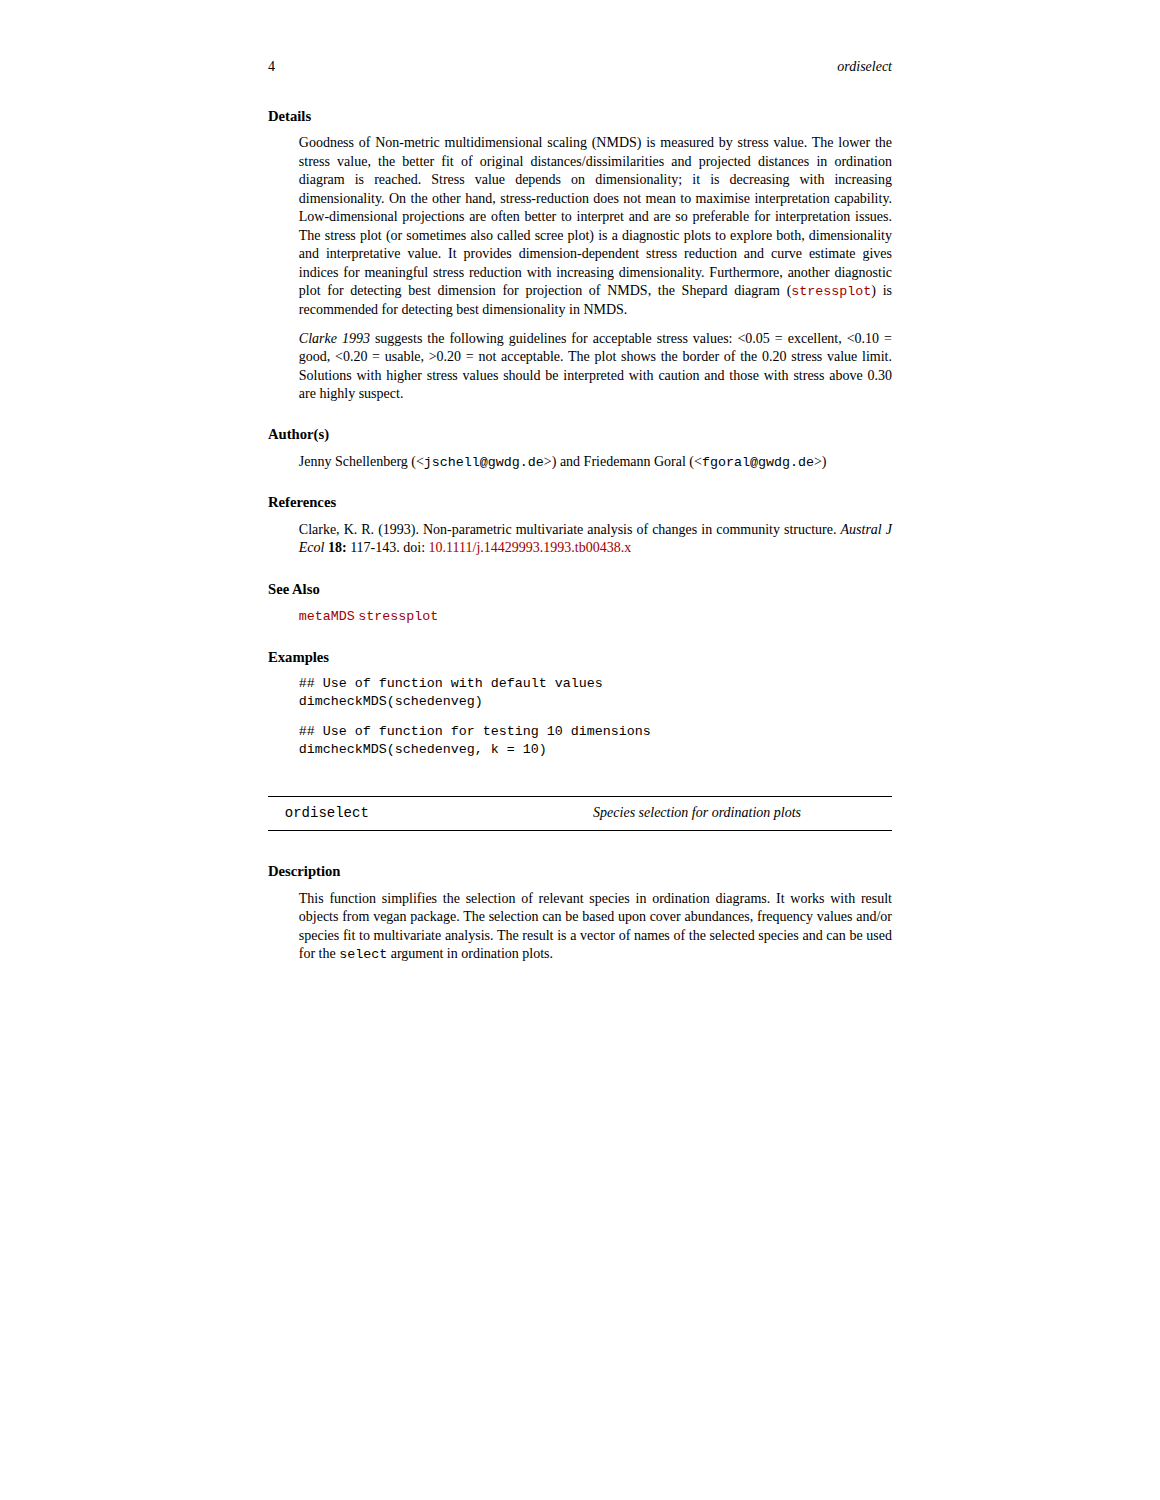4 ordiselect
Details
Goodness of Non-metric multidimensional scaling (NMDS) is measured by stress value. The lower the stress value, the better fit of original distances/dissimilarities and projected distances in ordination diagram is reached. Stress value depends on dimensionality; it is decreasing with increasing dimensionality. On the other hand, stress-reduction does not mean to maximise interpretation capability. Low-dimensional projections are often better to interpret and are so preferable for interpretation issues. The stress plot (or sometimes also called scree plot) is a diagnostic plots to explore both, dimensionality and interpretative value. It provides dimension-dependent stress reduction and curve estimate gives indices for meaningful stress reduction with increasing dimensionality. Furthermore, another diagnostic plot for detecting best dimension for projection of NMDS, the Shepard diagram (stressplot) is recommended for detecting best dimensionality in NMDS.
Clarke 1993 suggests the following guidelines for acceptable stress values: <0.05 = excellent, <0.10 = good, <0.20 = usable, >0.20 = not acceptable. The plot shows the border of the 0.20 stress value limit. Solutions with higher stress values should be interpreted with caution and those with stress above 0.30 are highly suspect.
Author(s)
Jenny Schellenberg (<jschell@gwdg.de>) and Friedemann Goral (<fgoral@gwdg.de>)
References
Clarke, K. R. (1993). Non-parametric multivariate analysis of changes in community structure. Austral J Ecol 18: 117-143. doi: 10.1111/j.14429993.1993.tb00438.x
See Also
metaMDS stressplot
Examples
## Use of function with default values
dimcheckMDS(schedenveg)
## Use of function for testing 10 dimensions
dimcheckMDS(schedenveg, k = 10)
ordiselect Species selection for ordination plots
Description
This function simplifies the selection of relevant species in ordination diagrams. It works with result objects from vegan package. The selection can be based upon cover abundances, frequency values and/or species fit to multivariate analysis. The result is a vector of names of the selected species and can be used for the select argument in ordination plots.